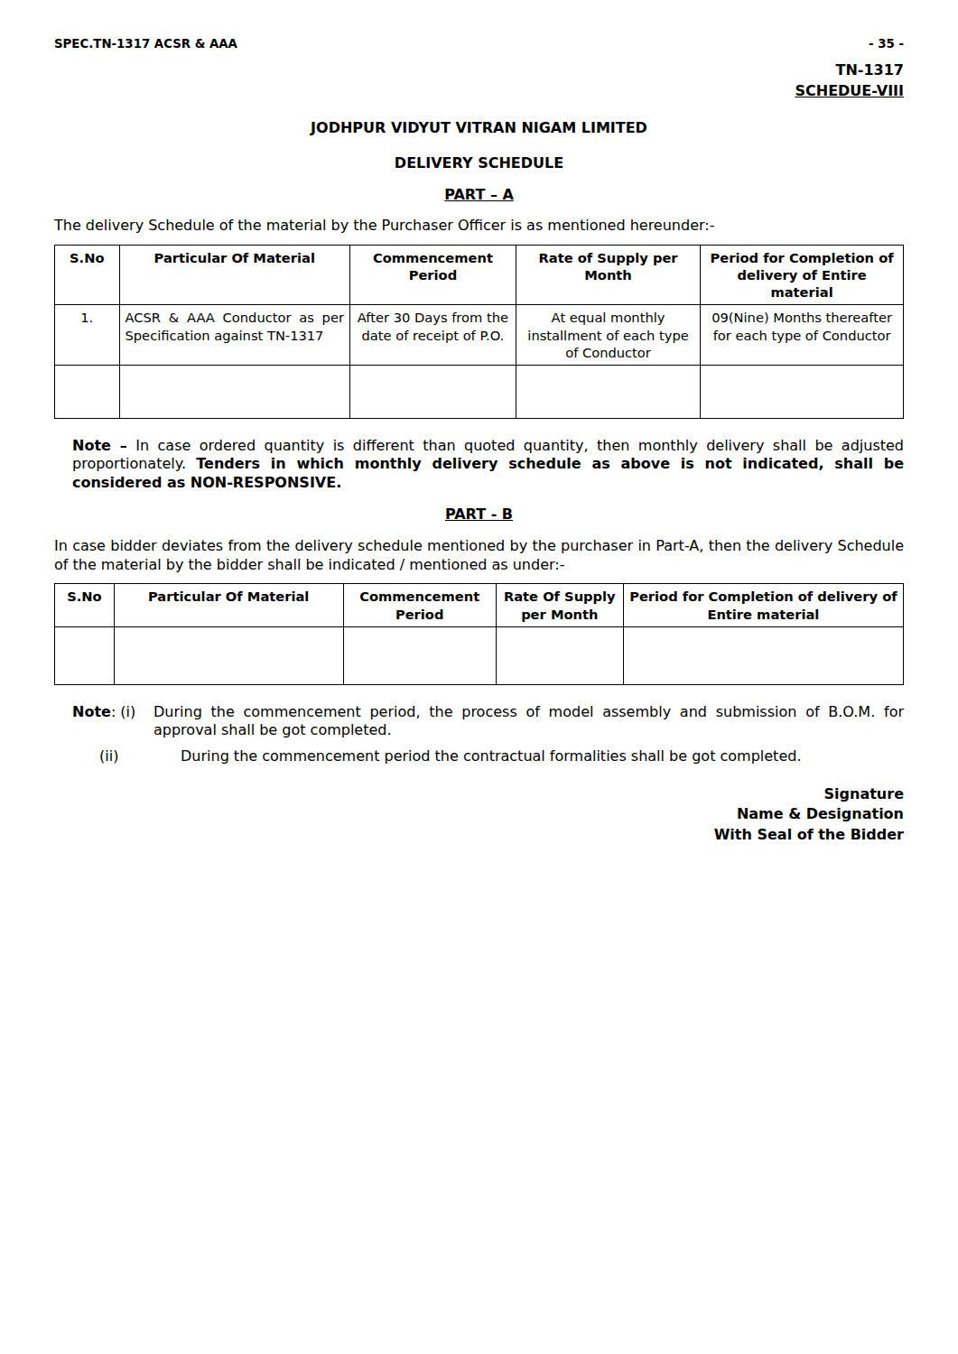SPEC.TN-1317 ACSR & AAA - 35 -
TN-1317
SCHEDUE-VIII
JODHPUR VIDYUT VITRAN NIGAM LIMITED
DELIVERY SCHEDULE
PART – A
The delivery Schedule of the material by the Purchaser Officer is as mentioned hereunder:-
| S.No | Particular Of Material | Commencement Period | Rate of Supply per Month | Period for Completion of delivery of Entire material |
| --- | --- | --- | --- | --- |
| 1. | ACSR & AAA Conductor as per Specification against TN-1317 | After 30 Days from the date of receipt of P.O. | At equal monthly installment of each type of Conductor | 09(Nine) Months thereafter for each type of Conductor |
Note – In case ordered quantity is different than quoted quantity, then monthly delivery shall be adjusted proportionately. Tenders in which monthly delivery schedule as above is not indicated, shall be considered as NON-RESPONSIVE.
PART - B
In case bidder deviates from the delivery schedule mentioned by the purchaser in Part-A, then the delivery Schedule of the material by the bidder shall be indicated / mentioned as under:-
| S.No | Particular Of Material | Commencement Period | Rate Of Supply per Month | Period for Completion of delivery of Entire material |
| --- | --- | --- | --- | --- |
Note: (i)
During the commencement period, the process of model assembly and submission of B.O.M. for approval shall be got completed.
(ii)
During the commencement period the contractual formalities shall be got completed.
Signature
Name & Designation
With Seal of the Bidder